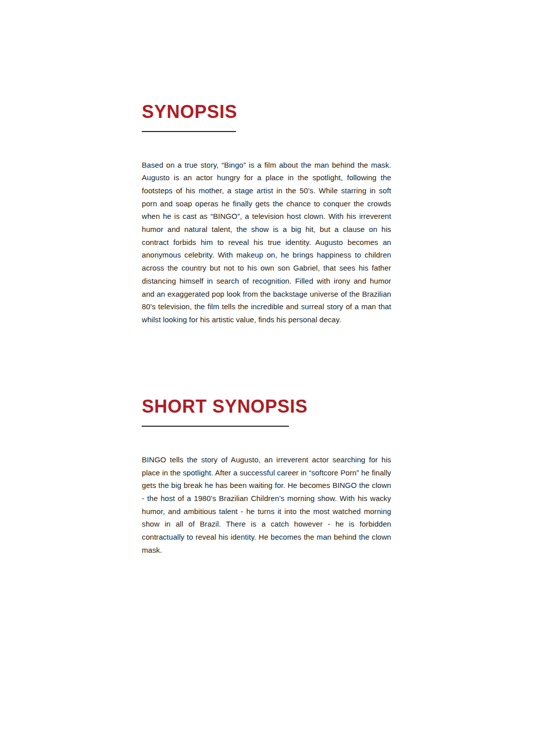Synopsis
Based on a true story, “Bingo” is a film about the man behind the mask. Augusto is an actor hungry for a place in the spotlight, following the footsteps of his mother, a stage artist in the 50’s. While starring in soft porn and soap operas he finally gets the chance to conquer the crowds when he is cast as “BINGO”, a television host clown. With his irreverent humor and natural talent, the show is a big hit, but a clause on his contract forbids him to reveal his true identity. Augusto becomes an anonymous celebrity. With makeup on, he brings happiness to children across the country but not to his own son Gabriel, that sees his father distancing himself in search of recognition. Filled with irony and humor and an exaggerated pop look from the backstage universe of the Brazilian 80’s television, the film tells the incredible and surreal story of a man that whilst looking for his artistic value, finds his personal decay.
Short Synopsis
BINGO tells the story of Augusto, an irreverent actor searching for his place in the spotlight. After a successful career in “softcore Porn” he finally gets the big break he has been waiting for. He becomes BINGO the clown - the host of a 1980’s Brazilian Children’s morning show. With his wacky humor, and ambitious talent - he turns it into the most watched morning show in all of Brazil. There is a catch however - he is forbidden contractually to reveal his identity. He becomes the man behind the clown mask.